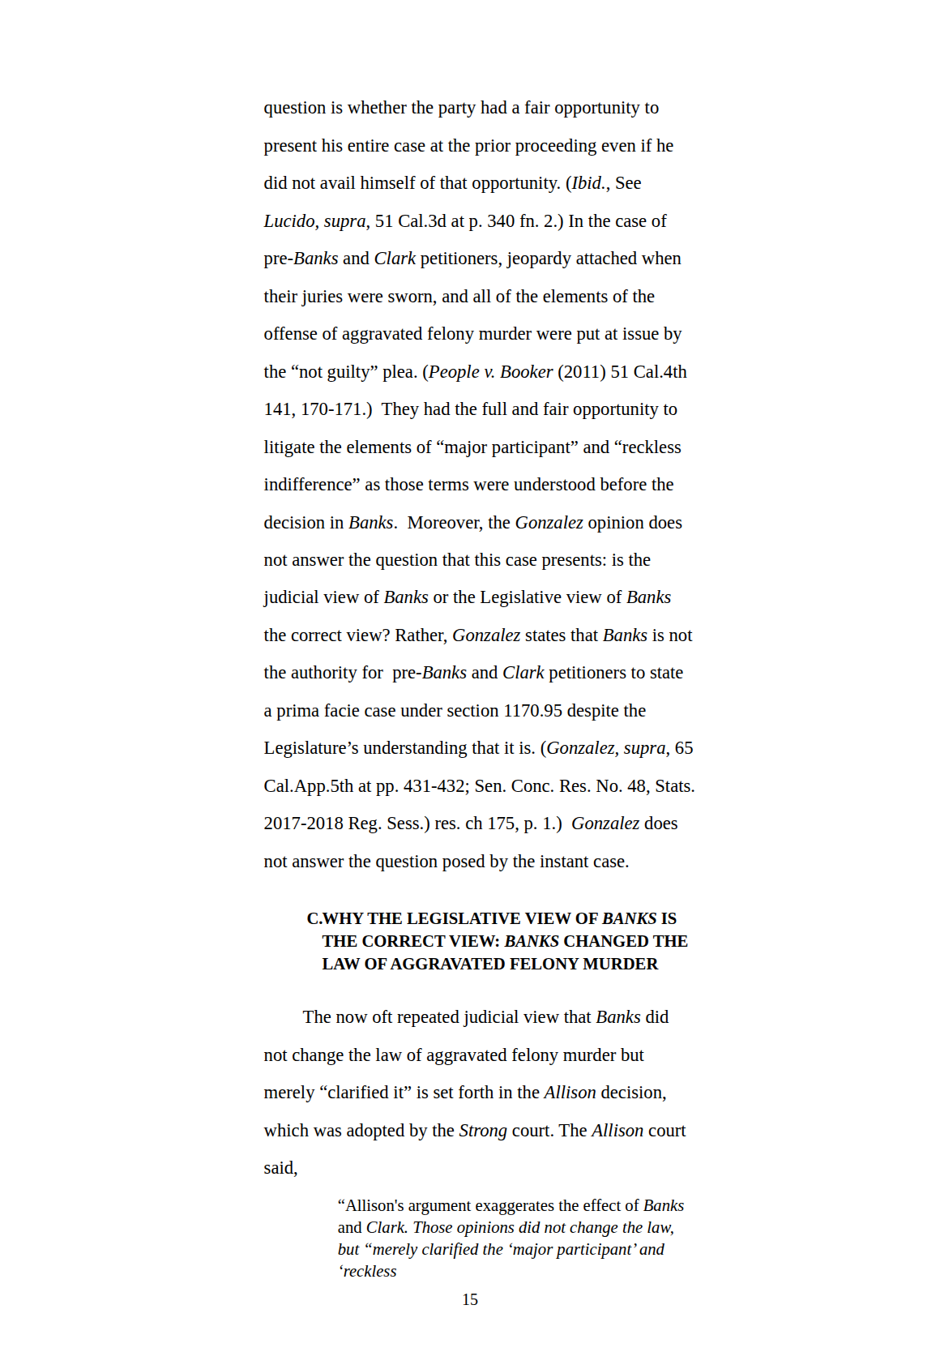question is whether the party had a fair opportunity to present his entire case at the prior proceeding even if he did not avail himself of that opportunity. (Ibid., See Lucido, supra, 51 Cal.3d at p. 340 fn. 2.) In the case of pre-Banks and Clark petitioners, jeopardy attached when their juries were sworn, and all of the elements of the offense of aggravated felony murder were put at issue by the “not guilty” plea. (People v. Booker (2011) 51 Cal.4th 141, 170-171.) They had the full and fair opportunity to litigate the elements of “major participant” and “reckless indifference” as those terms were understood before the decision in Banks. Moreover, the Gonzalez opinion does not answer the question that this case presents: is the judicial view of Banks or the Legislative view of Banks the correct view? Rather, Gonzalez states that Banks is not the authority for pre-Banks and Clark petitioners to state a prima facie case under section 1170.95 despite the Legislature’s understanding that it is. (Gonzalez, supra, 65 Cal.App.5th at pp. 431-432; Sen. Conc. Res. No. 48, Stats. 2017-2018 Reg. Sess.) res. ch 175, p. 1.) Gonzalez does not answer the question posed by the instant case.
C. WHY THE LEGISLATIVE VIEW OF BANKS IS THE CORRECT VIEW: BANKS CHANGED THE LAW OF AGGRAVATED FELONY MURDER
The now oft repeated judicial view that Banks did not change the law of aggravated felony murder but merely “clarified it” is set forth in the Allison decision, which was adopted by the Strong court. The Allison court said,
“Allison's argument exaggerates the effect of Banks and Clark. Those opinions did not change the law, but “merely clarified the ‘major participant’ and ‘reckless
15